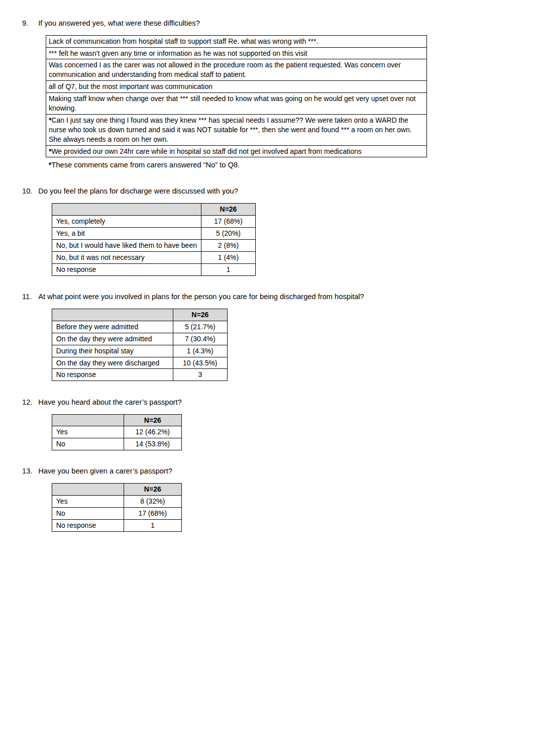9. If you answered yes, what were these difficulties?
| Lack of communication from hospital staff to support staff Re. what was wrong with ***. |
| *** felt he wasn't given any time or information as he was not supported on this visit |
| Was concerned I as the carer was not allowed in the procedure room as the patient requested. Was concern over communication and understanding from medical staff to patient. |
| all of Q7, but the most important was communication |
| Making staff know when change over that *** still needed to know what was going on he would get very upset over not knowing. |
| * Can I just say one thing I found was they knew *** has special needs I assume?? We were taken onto a WARD the nurse who took us down turned and said it was NOT suitable for ***, then she went and found *** a room on her own. She always needs a room on her own. |
| * We provided our own 24hr care while in hospital so staff did not get involved apart from medications |
*These comments came from carers answered “No” to Q8.
10. Do you feel the plans for discharge were discussed with you?
| | N=26 |
| --- | --- |
| Yes, completely | 17 (68%) |
| Yes, a bit | 5 (20%) |
| No, but I would have liked them to have been | 2 (8%) |
| No, but it was not necessary | 1 (4%) |
| No response | 1 |
11. At what point were you involved in plans for the person you care for being discharged from hospital?
| | N=26 |
| --- | --- |
| Before they were admitted | 5 (21.7%) |
| On the day they were admitted | 7 (30.4%) |
| During their hospital stay | 1 (4.3%) |
| On the day they were discharged | 10 (43.5%) |
| No response | 3 |
12. Have you heard about the carer’s passport?
| | N=26 |
| --- | --- |
| Yes | 12 (46.2%) |
| No | 14 (53.8%) |
13. Have you been given a carer’s passport?
| | N=26 |
| --- | --- |
| Yes | 8 (32%) |
| No | 17 (68%) |
| No response | 1 |